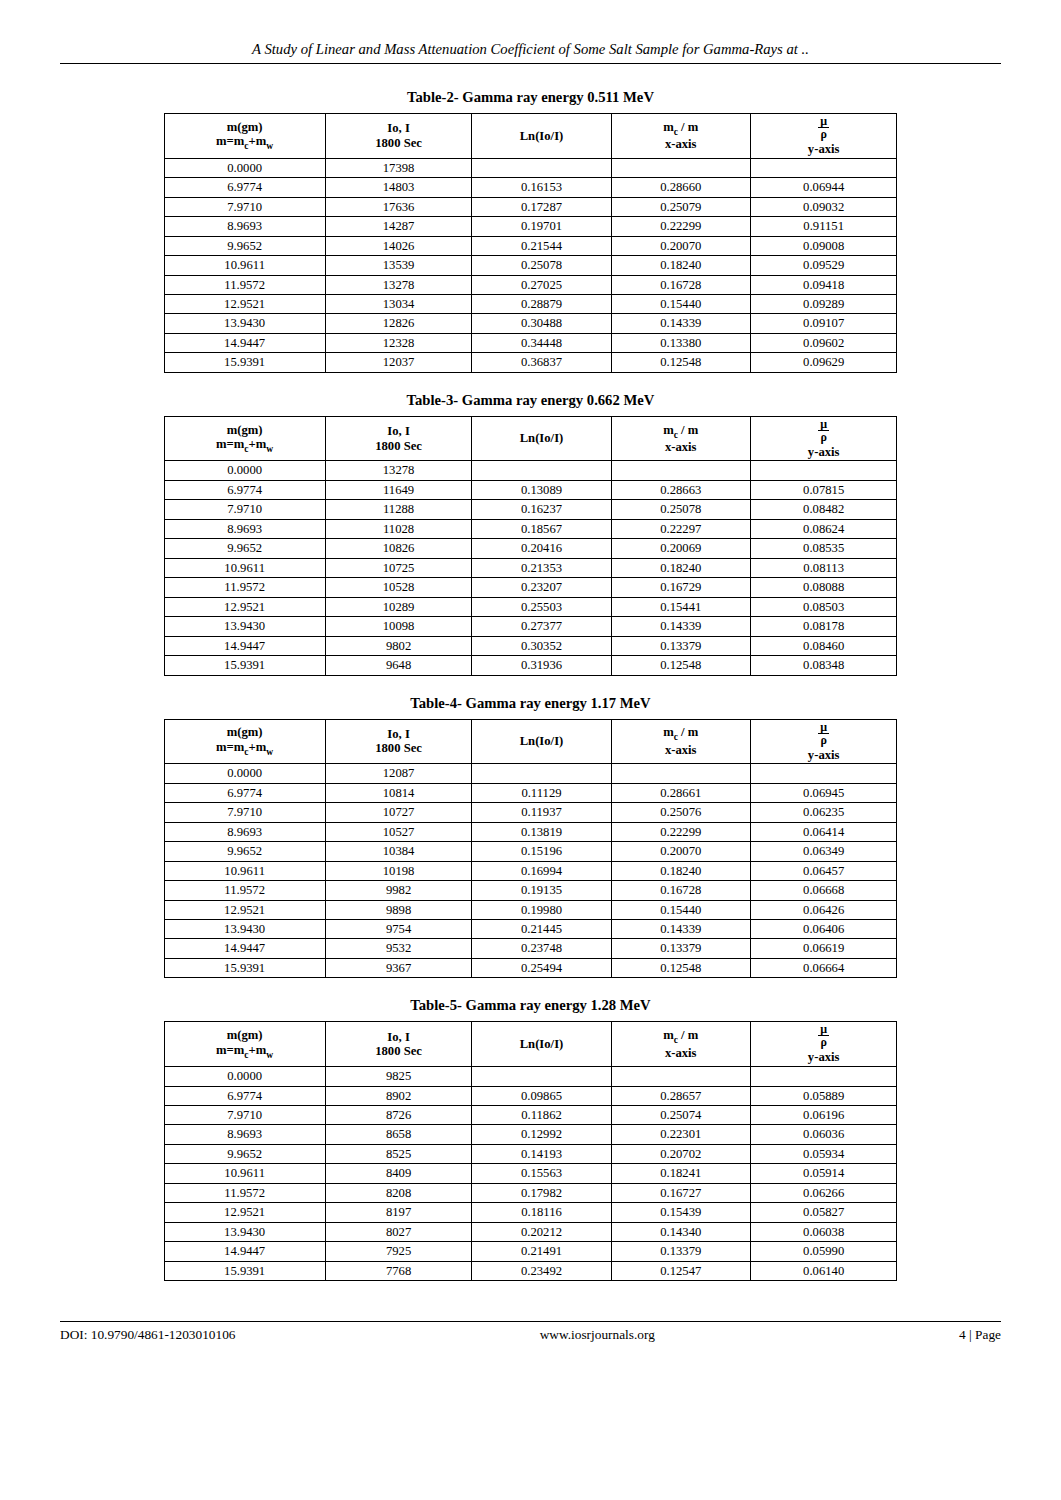A Study of Linear and Mass Attenuation Coefficient of Some Salt Sample for Gamma-Rays at ..
Table-2- Gamma ray energy 0.511 MeV
| m(gm) m=m c +m w | Io, I 1800 Sec | Ln(Io/I) | m c / m x-axis | μ ρ y-axis |
| --- | --- | --- | --- | --- |
| 0.0000 | 17398 | | | |
| 6.9774 | 14803 | 0.16153 | 0.28660 | 0.06944 |
| 7.9710 | 17636 | 0.17287 | 0.25079 | 0.09032 |
| 8.9693 | 14287 | 0.19701 | 0.22299 | 0.91151 |
| 9.9652 | 14026 | 0.21544 | 0.20070 | 0.09008 |
| 10.9611 | 13539 | 0.25078 | 0.18240 | 0.09529 |
| 11.9572 | 13278 | 0.27025 | 0.16728 | 0.09418 |
| 12.9521 | 13034 | 0.28879 | 0.15440 | 0.09289 |
| 13.9430 | 12826 | 0.30488 | 0.14339 | 0.09107 |
| 14.9447 | 12328 | 0.34448 | 0.13380 | 0.09602 |
| 15.9391 | 12037 | 0.36837 | 0.12548 | 0.09629 |
Table-3- Gamma ray energy 0.662 MeV
| m(gm) m=m c +m w | Io, I 1800 Sec | Ln(Io/I) | m c / m x-axis | μ ρ y-axis |
| --- | --- | --- | --- | --- |
| 0.0000 | 13278 | | | |
| 6.9774 | 11649 | 0.13089 | 0.28663 | 0.07815 |
| 7.9710 | 11288 | 0.16237 | 0.25078 | 0.08482 |
| 8.9693 | 11028 | 0.18567 | 0.22297 | 0.08624 |
| 9.9652 | 10826 | 0.20416 | 0.20069 | 0.08535 |
| 10.9611 | 10725 | 0.21353 | 0.18240 | 0.08113 |
| 11.9572 | 10528 | 0.23207 | 0.16729 | 0.08088 |
| 12.9521 | 10289 | 0.25503 | 0.15441 | 0.08503 |
| 13.9430 | 10098 | 0.27377 | 0.14339 | 0.08178 |
| 14.9447 | 9802 | 0.30352 | 0.13379 | 0.08460 |
| 15.9391 | 9648 | 0.31936 | 0.12548 | 0.08348 |
Table-4- Gamma ray energy 1.17 MeV
| m(gm) m=m c +m w | Io, I 1800 Sec | Ln(Io/I) | m c / m x-axis | μ ρ y-axis |
| --- | --- | --- | --- | --- |
| 0.0000 | 12087 | | | |
| 6.9774 | 10814 | 0.11129 | 0.28661 | 0.06945 |
| 7.9710 | 10727 | 0.11937 | 0.25076 | 0.06235 |
| 8.9693 | 10527 | 0.13819 | 0.22299 | 0.06414 |
| 9.9652 | 10384 | 0.15196 | 0.20070 | 0.06349 |
| 10.9611 | 10198 | 0.16994 | 0.18240 | 0.06457 |
| 11.9572 | 9982 | 0.19135 | 0.16728 | 0.06668 |
| 12.9521 | 9898 | 0.19980 | 0.15440 | 0.06426 |
| 13.9430 | 9754 | 0.21445 | 0.14339 | 0.06406 |
| 14.9447 | 9532 | 0.23748 | 0.13379 | 0.06619 |
| 15.9391 | 9367 | 0.25494 | 0.12548 | 0.06664 |
Table-5- Gamma ray energy 1.28 MeV
| m(gm) m=m c +m w | Io, I 1800 Sec | Ln(Io/I) | m c / m x-axis | μ ρ y-axis |
| --- | --- | --- | --- | --- |
| 0.0000 | 9825 | | | |
| 6.9774 | 8902 | 0.09865 | 0.28657 | 0.05889 |
| 7.9710 | 8726 | 0.11862 | 0.25074 | 0.06196 |
| 8.9693 | 8658 | 0.12992 | 0.22301 | 0.06036 |
| 9.9652 | 8525 | 0.14193 | 0.20702 | 0.05934 |
| 10.9611 | 8409 | 0.15563 | 0.18241 | 0.05914 |
| 11.9572 | 8208 | 0.17982 | 0.16727 | 0.06266 |
| 12.9521 | 8197 | 0.18116 | 0.15439 | 0.05827 |
| 13.9430 | 8027 | 0.20212 | 0.14340 | 0.06038 |
| 14.9447 | 7925 | 0.21491 | 0.13379 | 0.05990 |
| 15.9391 | 7768 | 0.23492 | 0.12547 | 0.06140 |
DOI: 10.9790/4861-1203010106 www.iosrjournals.org 4 | Page